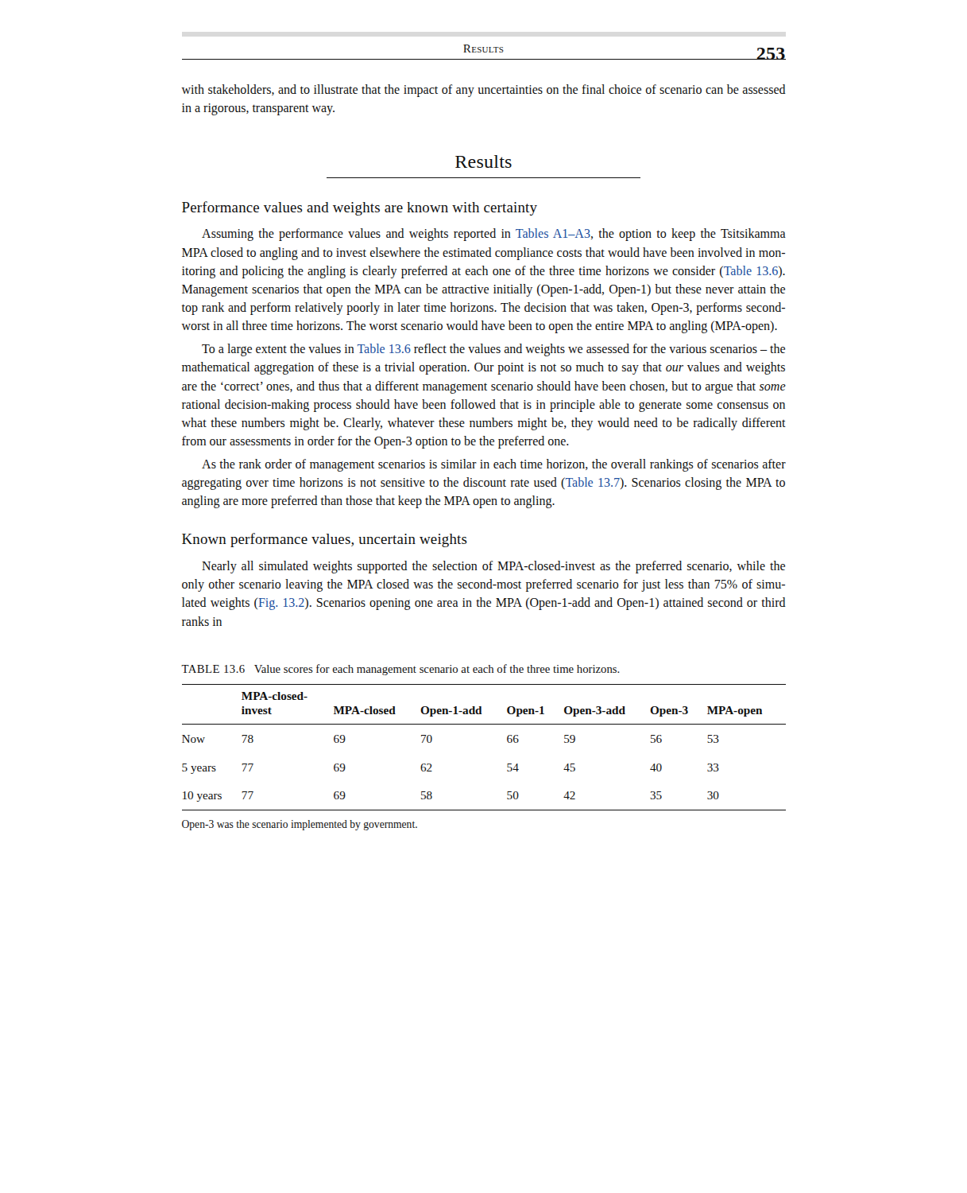Results 253
with stakeholders, and to illustrate that the impact of any uncertainties on the final choice of scenario can be assessed in a rigorous, transparent way.
Results
Performance values and weights are known with certainty
Assuming the performance values and weights reported in Tables A1–A3, the option to keep the Tsitsikamma MPA closed to angling and to invest elsewhere the estimated compliance costs that would have been involved in monitoring and policing the angling is clearly preferred at each one of the three time horizons we consider (Table 13.6). Management scenarios that open the MPA can be attractive initially (Open-1-add, Open-1) but these never attain the top rank and perform relatively poorly in later time horizons. The decision that was taken, Open-3, performs second-worst in all three time horizons. The worst scenario would have been to open the entire MPA to angling (MPA-open).
To a large extent the values in Table 13.6 reflect the values and weights we assessed for the various scenarios – the mathematical aggregation of these is a trivial operation. Our point is not so much to say that our values and weights are the ‘correct’ ones, and thus that a different management scenario should have been chosen, but to argue that some rational decision-making process should have been followed that is in principle able to generate some consensus on what these numbers might be. Clearly, whatever these numbers might be, they would need to be radically different from our assessments in order for the Open-3 option to be the preferred one.
As the rank order of management scenarios is similar in each time horizon, the overall rankings of scenarios after aggregating over time horizons is not sensitive to the discount rate used (Table 13.7). Scenarios closing the MPA to angling are more preferred than those that keep the MPA open to angling.
Known performance values, uncertain weights
Nearly all simulated weights supported the selection of MPA-closed-invest as the preferred scenario, while the only other scenario leaving the MPA closed was the second-most preferred scenario for just less than 75% of simulated weights (Fig. 13.2). Scenarios opening one area in the MPA (Open-1-add and Open-1) attained second or third ranks in
TABLE 13.6 Value scores for each management scenario at each of the three time horizons.
| | MPA-closed- invest | MPA-closed | Open-1-add | Open-1 | Open-3-add | Open-3 | MPA-open |
| --- | --- | --- | --- | --- | --- | --- | --- |
| Now | 78 | 69 | 70 | 66 | 59 | 56 | 53 |
| 5 years | 77 | 69 | 62 | 54 | 45 | 40 | 33 |
| 10 years | 77 | 69 | 58 | 50 | 42 | 35 | 30 |
Open-3 was the scenario implemented by government.